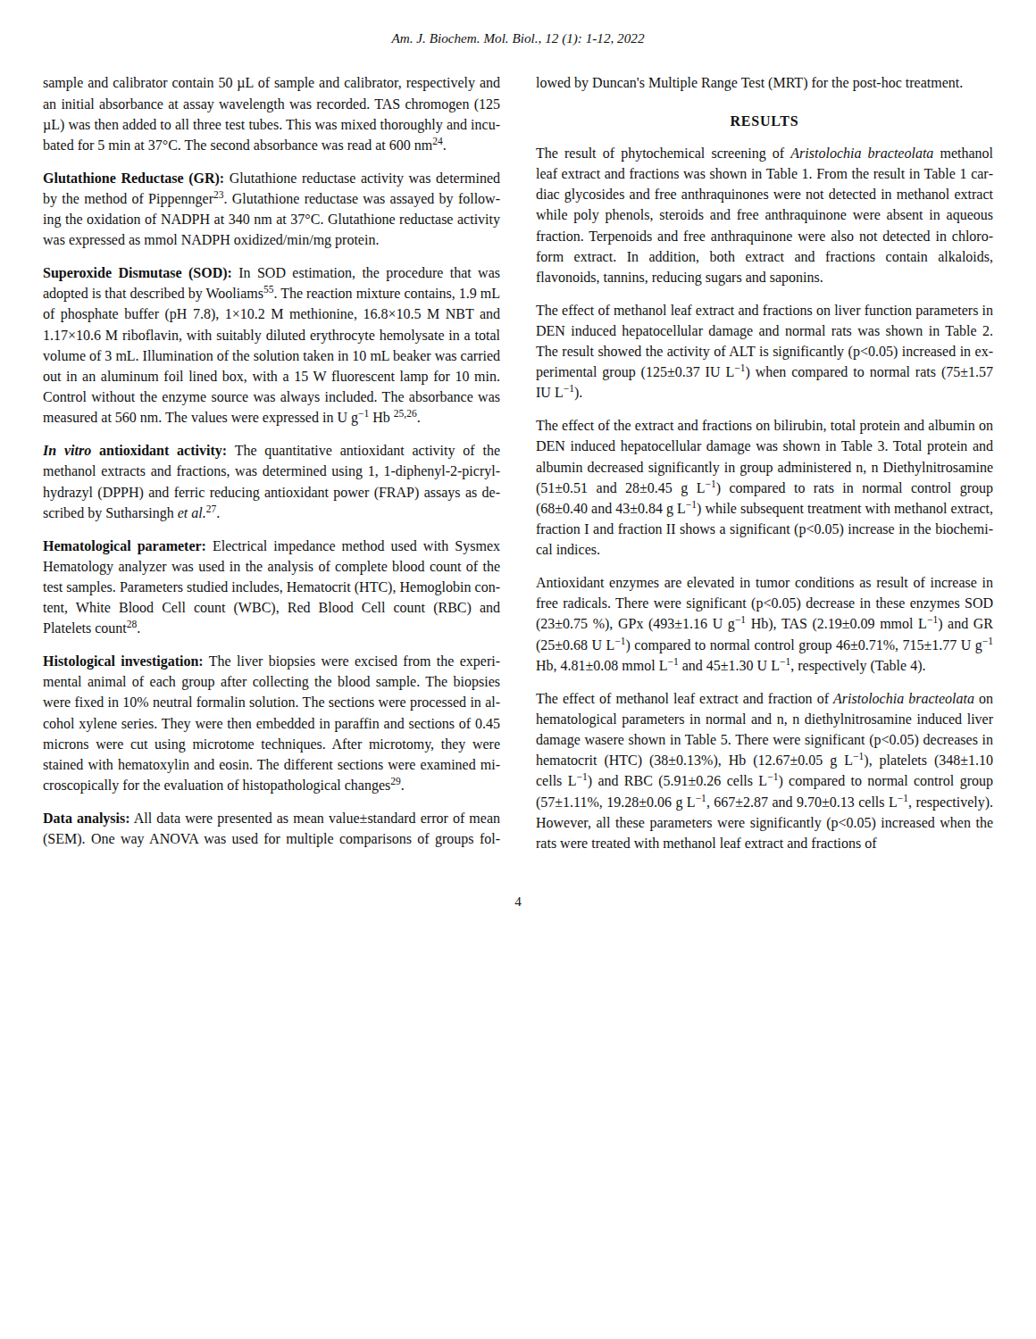Am. J. Biochem. Mol. Biol., 12 (1): 1-12, 2022
sample and calibrator contain 50 µL of sample and calibrator, respectively and an initial absorbance at assay wavelength was recorded. TAS chromogen (125 µL) was then added to all three test tubes. This was mixed thoroughly and incubated for 5 min at 37°C. The second absorbance was read at 600 nm24.
Glutathione Reductase (GR): Glutathione reductase activity was determined by the method of Pippennger23. Glutathione reductase was assayed by following the oxidation of NADPH at 340 nm at 37°C. Glutathione reductase activity was expressed as mmol NADPH oxidized/min/mg protein.
Superoxide Dismutase (SOD): In SOD estimation, the procedure that was adopted is that described by Wooliams55. The reaction mixture contains, 1.9 mL of phosphate buffer (pH 7.8), 1×10.2 M methionine, 16.8×10.5 M NBT and 1.17×10.6 M riboflavin, with suitably diluted erythrocyte hemolysate in a total volume of 3 mL. Illumination of the solution taken in 10 mL beaker was carried out in an aluminum foil lined box, with a 15 W fluorescent lamp for 10 min. Control without the enzyme source was always included. The absorbance was measured at 560 nm. The values were expressed in U g−1 Hb 25,26.
In vitro antioxidant activity: The quantitative antioxidant activity of the methanol extracts and fractions, was determined using 1, 1-diphenyl-2-picryl-hydrazyl (DPPH) and ferric reducing antioxidant power (FRAP) assays as described by Sutharsingh et al.27.
Hematological parameter: Electrical impedance method used with Sysmex Hematology analyzer was used in the analysis of complete blood count of the test samples. Parameters studied includes, Hematocrit (HTC), Hemoglobin content, White Blood Cell count (WBC), Red Blood Cell count (RBC) and Platelets count28.
Histological investigation: The liver biopsies were excised from the experimental animal of each group after collecting the blood sample. The biopsies were fixed in 10% neutral formalin solution. The sections were processed in alcohol xylene series. They were then embedded in paraffin and sections of 0.45 microns were cut using microtome techniques. After microtomy, they were stained with hematoxylin and eosin. The different sections were examined microscopically for the evaluation of histopathological changes29.
Data analysis: All data were presented as mean value±standard error of mean (SEM). One way ANOVA was used for multiple comparisons of groups followed by Duncan's Multiple Range Test (MRT) for the post-hoc treatment.
RESULTS
The result of phytochemical screening of Aristolochia bracteolata methanol leaf extract and fractions was shown in Table 1. From the result in Table 1 cardiac glycosides and free anthraquinones were not detected in methanol extract while poly phenols, steroids and free anthraquinone were absent in aqueous fraction. Terpenoids and free anthraquinone were also not detected in chloroform extract. In addition, both extract and fractions contain alkaloids, flavonoids, tannins, reducing sugars and saponins.
The effect of methanol leaf extract and fractions on liver function parameters in DEN induced hepatocellular damage and normal rats was shown in Table 2. The result showed the activity of ALT is significantly (p<0.05) increased in experimental group (125±0.37 IU L−1) when compared to normal rats (75±1.57 IU L−1).
The effect of the extract and fractions on bilirubin, total protein and albumin on DEN induced hepatocellular damage was shown in Table 3. Total protein and albumin decreased significantly in group administered n, n Diethylnitrosamine (51±0.51 and 28±0.45 g L−1) compared to rats in normal control group (68±0.40 and 43±0.84 g L−1) while subsequent treatment with methanol extract, fraction I and fraction II shows a significant (p<0.05) increase in the biochemical indices.
Antioxidant enzymes are elevated in tumor conditions as result of increase in free radicals. There were significant (p<0.05) decrease in these enzymes SOD (23±0.75 %), GPx (493±1.16 U g−1 Hb), TAS (2.19±0.09 mmol L−1) and GR (25±0.68 U L−1) compared to normal control group 46±0.71%, 715±1.77 U g−1 Hb, 4.81±0.08 mmol L−1 and 45±1.30 U L−1, respectively (Table 4).
The effect of methanol leaf extract and fraction of Aristolochia bracteolata on hematological parameters in normal and n, n diethylnitrosamine induced liver damage wasere shown in Table 5. There were significant (p<0.05) decreases in hematocrit (HTC) (38±0.13%), Hb (12.67±0.05 g L−1), platelets (348±1.10 cells L−1) and RBC (5.91±0.26 cells L−1) compared to normal control group (57±1.11%, 19.28±0.06 g L−1, 667±2.87 and 9.70±0.13 cells L−1, respectively). However, all these parameters were significantly (p<0.05) increased when the rats were treated with methanol leaf extract and fractions of
4